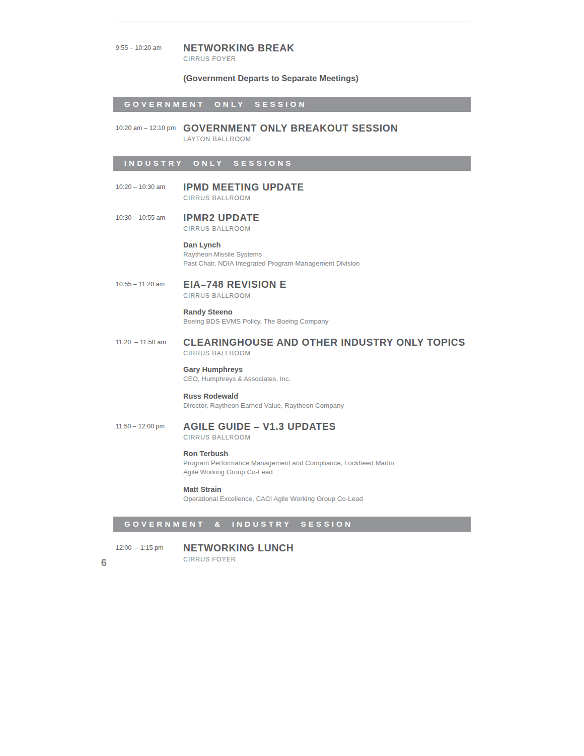9:55 – 10:20 am
NETWORKING BREAK
CIRRUS FOYER
(Government Departs to Separate Meetings)
GOVERNMENT ONLY SESSION
10:20 am – 12:10 pm
GOVERNMENT ONLY BREAKOUT SESSION
LAYTON BALLROOM
INDUSTRY ONLY SESSIONS
10:20 – 10:30 am
IPMD MEETING UPDATE
CIRRUS BALLROOM
10:30 – 10:55 am
IPMR2 UPDATE
CIRRUS BALLROOM
Dan Lynch
Raytheon Missile Systems
Past Chair, NDIA Integrated Program Management Division
10:55 – 11:20 am
EIA–748 REVISION E
CIRRUS BALLROOM
Randy Steeno
Boeing BDS EVMS Policy, The Boeing Company
11:20 – 11:50 am
CLEARINGHOUSE AND OTHER INDUSTRY ONLY TOPICS
CIRRUS BALLROOM
Gary Humphreys
CEO, Humphreys & Associates, Inc.
Russ Rodewald
Director, Raytheon Earned Value, Raytheon Company
11:50 – 12:00 pm
AGILE GUIDE – V1.3 UPDATES
CIRRUS BALLROOM
Ron Terbush
Program Performance Management and Compliance, Lockheed Martin
Agile Working Group Co-Lead
Matt Strain
Operational Excellence, CACI Agile Working Group Co-Lead
GOVERNMENT & INDUSTRY SESSION
12:00 – 1:15 pm
NETWORKING LUNCH
CIRRUS FOYER
6